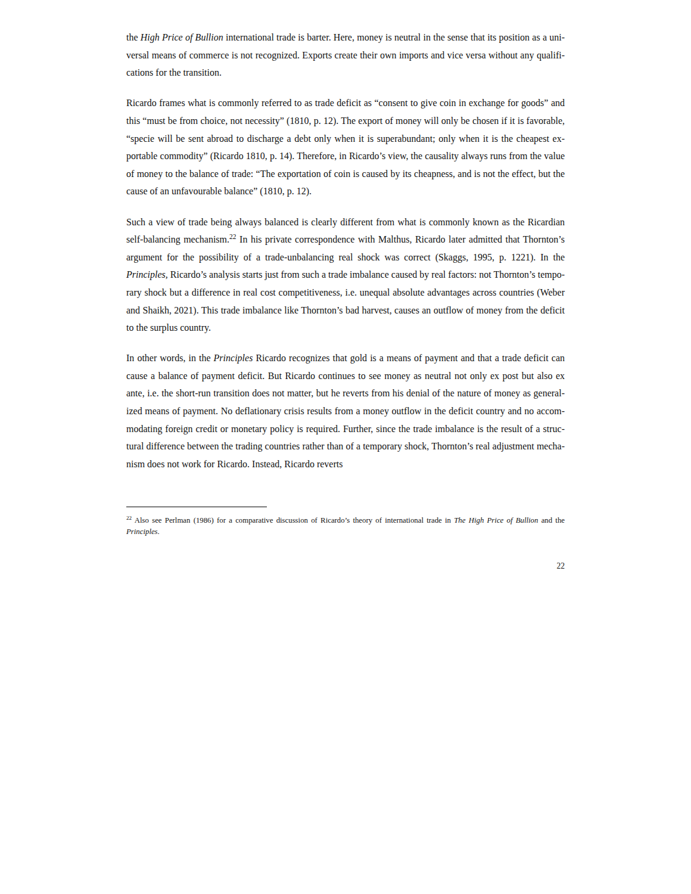the High Price of Bullion international trade is barter. Here, money is neutral in the sense that its position as a universal means of commerce is not recognized. Exports create their own imports and vice versa without any qualifications for the transition.
Ricardo frames what is commonly referred to as trade deficit as “consent to give coin in exchange for goods” and this “must be from choice, not necessity” (1810, p. 12). The export of money will only be chosen if it is favorable, “specie will be sent abroad to discharge a debt only when it is superabundant; only when it is the cheapest exportable commodity” (Ricardo 1810, p. 14). Therefore, in Ricardo’s view, the causality always runs from the value of money to the balance of trade: “The exportation of coin is caused by its cheapness, and is not the effect, but the cause of an unfavourable balance” (1810, p. 12).
Such a view of trade being always balanced is clearly different from what is commonly known as the Ricardian self-balancing mechanism.22 In his private correspondence with Malthus, Ricardo later admitted that Thornton’s argument for the possibility of a trade-unbalancing real shock was correct (Skaggs, 1995, p. 1221). In the Principles, Ricardo’s analysis starts just from such a trade imbalance caused by real factors: not Thornton’s temporary shock but a difference in real cost competitiveness, i.e. unequal absolute advantages across countries (Weber and Shaikh, 2021). This trade imbalance like Thornton’s bad harvest, causes an outflow of money from the deficit to the surplus country.
In other words, in the Principles Ricardo recognizes that gold is a means of payment and that a trade deficit can cause a balance of payment deficit. But Ricardo continues to see money as neutral not only ex post but also ex ante, i.e. the short-run transition does not matter, but he reverts from his denial of the nature of money as generalized means of payment. No deflationary crisis results from a money outflow in the deficit country and no accommodating foreign credit or monetary policy is required. Further, since the trade imbalance is the result of a structural difference between the trading countries rather than of a temporary shock, Thornton’s real adjustment mechanism does not work for Ricardo. Instead, Ricardo reverts
22 Also see Perlman (1986) for a comparative discussion of Ricardo’s theory of international trade in The High Price of Bullion and the Principles.
22